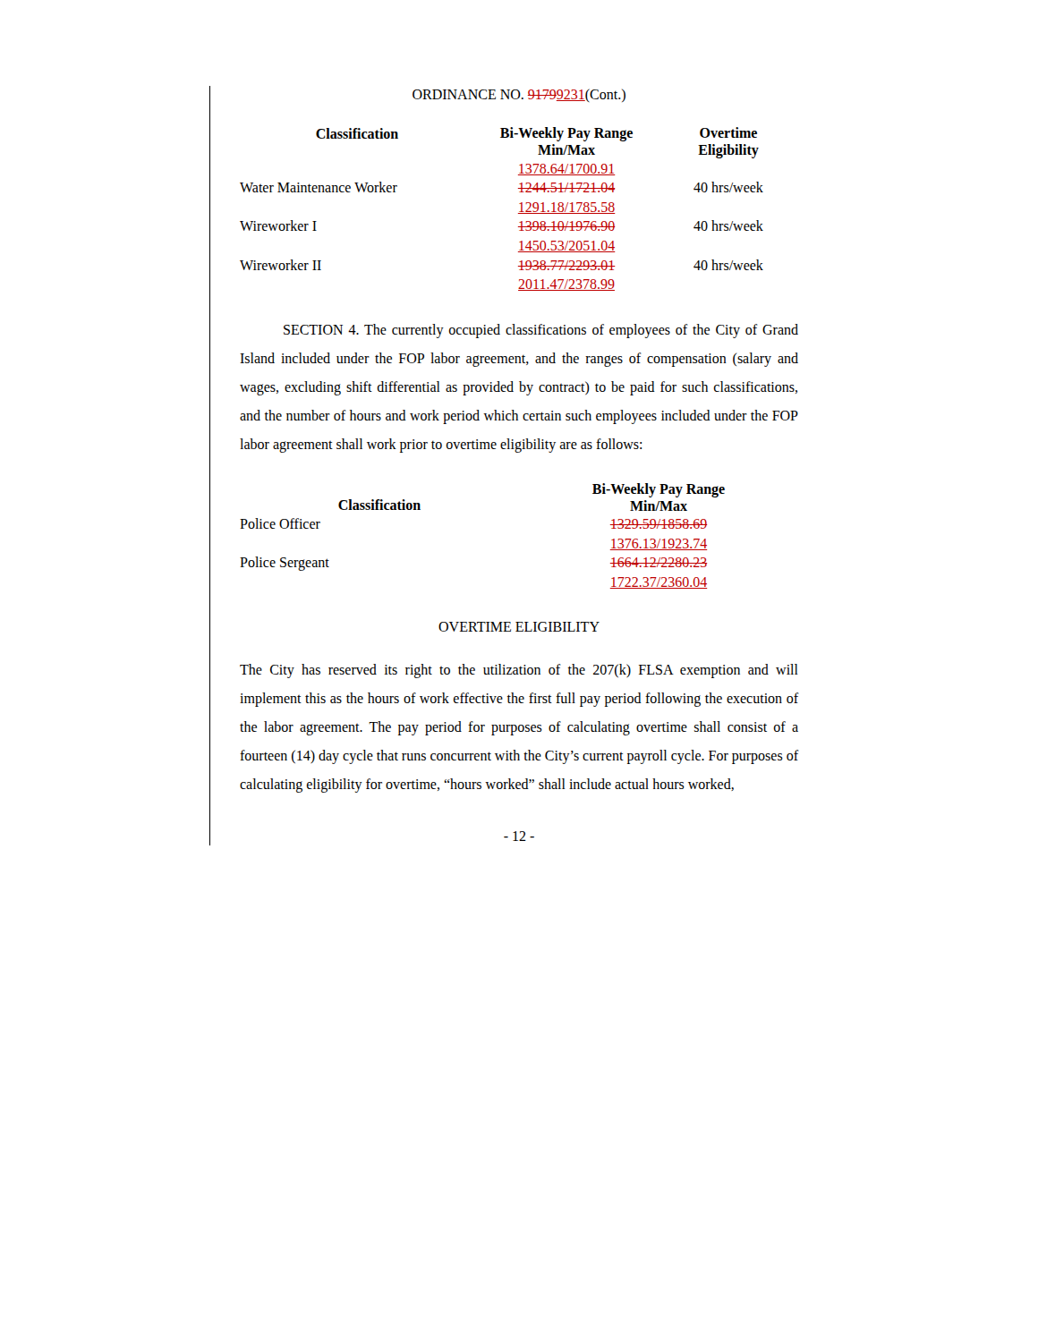ORDINANCE NO. 91799231(Cont.)
| Classification | Bi-Weekly Pay Range Min/Max | Overtime Eligibility |
| --- | --- | --- |
| | 1378.64/1700.91 | |
| Water Maintenance Worker | 1244.51/1721.04 | 40 hrs/week |
| | 1291.18/1785.58 | |
| Wireworker I | 1398.10/1976.90 | 40 hrs/week |
| | 1450.53/2051.04 | |
| Wireworker II | 1938.77/2293.01 | 40 hrs/week |
| | 2011.47/2378.99 | |
SECTION 4. The currently occupied classifications of employees of the City of Grand Island included under the FOP labor agreement, and the ranges of compensation (salary and wages, excluding shift differential as provided by contract) to be paid for such classifications, and the number of hours and work period which certain such employees included under the FOP labor agreement shall work prior to overtime eligibility are as follows:
| Classification | Bi-Weekly Pay Range Min/Max |
| --- | --- |
| Police Officer | 1329.59/1858.69 |
| | 1376.13/1923.74 |
| Police Sergeant | 1664.12/2280.23 |
| | 1722.37/2360.04 |
OVERTIME ELIGIBILITY
The City has reserved its right to the utilization of the 207(k) FLSA exemption and will implement this as the hours of work effective the first full pay period following the execution of the labor agreement. The pay period for purposes of calculating overtime shall consist of a fourteen (14) day cycle that runs concurrent with the City’s current payroll cycle. For purposes of calculating eligibility for overtime, “hours worked” shall include actual hours worked,
- 12 -